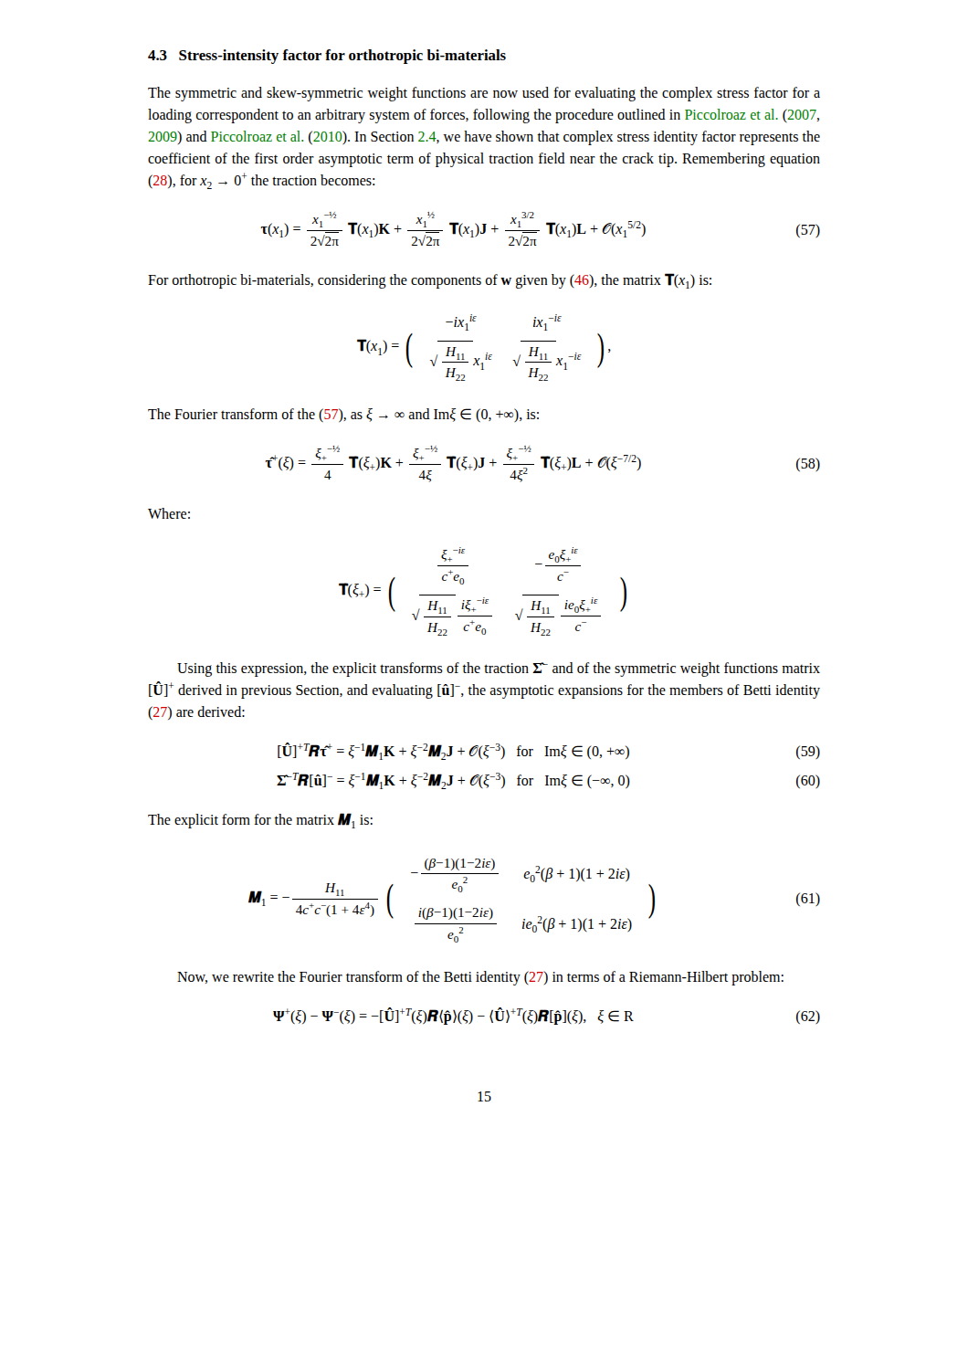4.3 Stress-intensity factor for orthotropic bi-materials
The symmetric and skew-symmetric weight functions are now used for evaluating the complex stress factor for a loading correspondent to an arbitrary system of forces, following the procedure outlined in Piccolroaz et al. (2007, 2009) and Piccolroaz et al. (2010). In Section 2.4, we have shown that complex stress identity factor represents the coefficient of the first order asymptotic term of physical traction field near the crack tip. Remembering equation (28), for x2 → 0+ the traction becomes:
τ(x1) = x1−½ 2√2π 𝐓(x1)K + x1½ 2√2π 𝐓(x1)J + x13/22√2π 𝐓(x1)L + 𝒪(x15/2)
(57)
For orthotropic bi-materials, considering the components of w given by (46), the matrix 𝐓(x1) is:
𝐓(x1) = (
| − i x 1 iε | i x 1 − iε |
| √ H 11 H 22 x 1 iε | √ H 11 H 22 x 1 − iε |
),
The Fourier transform of the (57), as ξ → ∞ and Imξ ∈ (0, +∞), is:
τ̂+(ξ) = ξ+−½ 4 𝐓̂(ξ+)K + ξ+−½ 4ξ 𝐓̂(ξ+)J + ξ+−½ 4ξ2 𝐓̂(ξ+)L + 𝒪(ξ−7/2)
(58)
Where:
𝐓̂(ξ+) = (
| ξ + − iε c + e 0 | − e 0 ξ + iε c − |
| √ H 11 H 22 iξ + − iε c + e 0 | √ H 11 H 22 ie 0 ξ + iε c − |
)
Using this expression, the explicit transforms of the traction Σ̂− and of the symmetric weight functions matrix [Û]+ derived in previous Section, and evaluating [û]−, the asymptotic expansions for the members of Betti identity (27) are derived:
[Û]+T𝑹τ̂+ = ξ−1𝑴1K + ξ−2𝑴2J + 𝒪(ξ−3) for Imξ ∈ (0, +∞)
(59)
Σ̂−T𝑹[û]− = ξ−1𝑴1K + ξ−2𝑴2J + 𝒪(ξ−3) for Imξ ∈ (−∞, 0)
(60)
The explicit form for the matrix 𝑴1 is:
𝑴1 = −H114c+c−(1 + 4ε4) (
| − ( β −1)(1−2 iε ) e 0 2 | e 0 2 ( β + 1)(1 + 2 iε ) |
| i ( β −1)(1−2 iε ) e 0 2 | ie 0 2 ( β + 1)(1 + 2 iε ) |
)
(61)
Now, we rewrite the Fourier transform of the Betti identity (27) in terms of a Riemann-Hilbert problem:
Ψ+(ξ) − Ψ−(ξ) = −[Û]+T(ξ)𝑹⟨p̂⟩(ξ) − ⟨Û⟩+T(ξ)𝑹[p̂](ξ), ξ ∈ R
(62)
15